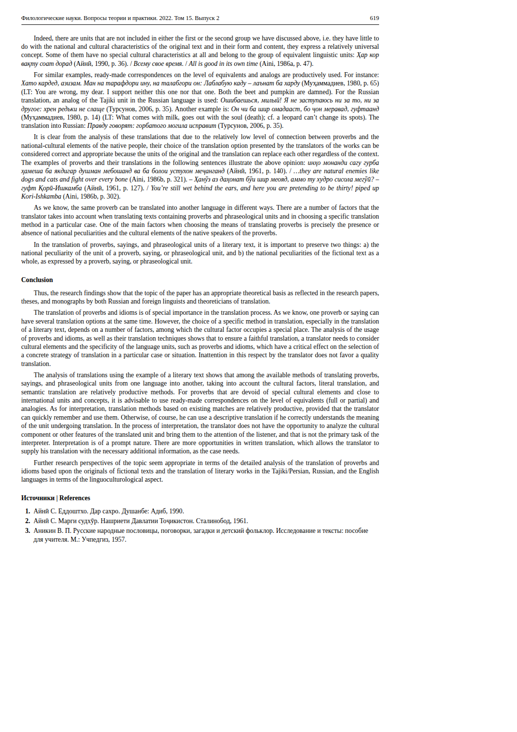Филологические науки. Вопросы теории и практики. 2022. Том 15. Выпуск 2 619
Indeed, there are units that are not included in either the first or the second group we have discussed above, i.e. they have little to do with the national and cultural characteristics of the original text and in their form and content, they express a relatively universal concept. Some of them have no special cultural characteristics at all and belong to the group of equivalent linguistic units: Ҳар кор вақту соат дорад (Айнӣ, 1990, p. 36). / Всему свое время. / All is good in its own time (Aini, 1986a, p. 47).
For similar examples, ready-made correspondences on the level of equivalents and analogs are productively used. For instance: Хато кардед, азизам. Ман на тарафдори ину, на талабгори он: Лаблабую каду – лаънат ба харду (Муҳаммадиев, 1980, p. 65) (LT: You are wrong, my dear. I support neither this one nor that one. Both the beet and pumpkin are damned). For the Russian translation, an analog of the Tajiki unit in the Russian language is used: Ошибаешься, милый! Я не заступаюсь ни за то, ни за другое: хрен редьки не слаще (Турсунов, 2006, p. 35). Another example is: Он чи ба шир омадааст, бо ҷон меравад, гуфтаанд (Муҳаммадиев, 1980, p. 14) (LT: What comes with milk, goes out with the soul (death); cf. a leopard can’t change its spots). The translation into Russian: Правду говорят: горбатого могила исправит (Турсунов, 2006, p. 35).
It is clear from the analysis of these translations that due to the relatively low level of connection between proverbs and the national-cultural elements of the native people, their choice of the translation option presented by the translators of the works can be considered correct and appropriate because the units of the original and the translation can replace each other regardless of the context. The examples of proverbs and their translations in the following sentences illustrate the above opinion: инҳо монанди сагу гурба ҳамеша ба якдигар душман мебошанд ва ба болои устухон меҷанганд (Айнӣ, 1961, p. 140). / …they are natural enemies like dogs and cats and fight over every bone (Aini, 1986b, p. 321). – Ҳанӯз аз даҳонат бӯи шир меояд, аммо ту худро сисола мегӯӣ? – гуфт Қорӣ-Ишкамба (Айнӣ, 1961, p. 127). / You’re still wet behind the ears, and here you are pretending to be thirty! piped up Kori-Ishkamba (Aini, 1986b, p. 302).
As we know, the same proverb can be translated into another language in different ways. There are a number of factors that the translator takes into account when translating texts containing proverbs and phraseological units and in choosing a specific translation method in a particular case. One of the main factors when choosing the means of translating proverbs is precisely the presence or absence of national peculiarities and the cultural elements of the native speakers of the proverbs.
In the translation of proverbs, sayings, and phraseological units of a literary text, it is important to preserve two things: a) the national peculiarity of the unit of a proverb, saying, or phraseological unit, and b) the national peculiarities of the fictional text as a whole, as expressed by a proverb, saying, or phraseological unit.
Conclusion
Thus, the research findings show that the topic of the paper has an appropriate theoretical basis as reflected in the research papers, theses, and monographs by both Russian and foreign linguists and theoreticians of translation.
The translation of proverbs and idioms is of special importance in the translation process. As we know, one proverb or saying can have several translation options at the same time. However, the choice of a specific method in translation, especially in the translation of a literary text, depends on a number of factors, among which the cultural factor occupies a special place. The analysis of the usage of proverbs and idioms, as well as their translation techniques shows that to ensure a faithful translation, a translator needs to consider cultural elements and the specificity of the language units, such as proverbs and idioms, which have a critical effect on the selection of a concrete strategy of translation in a particular case or situation. Inattention in this respect by the translator does not favor a quality translation.
The analysis of translations using the example of a literary text shows that among the available methods of translating proverbs, sayings, and phraseological units from one language into another, taking into account the cultural factors, literal translation, and semantic translation are relatively productive methods. For proverbs that are devoid of special cultural elements and close to international units and concepts, it is advisable to use ready-made correspondences on the level of equivalents (full or partial) and analogies. As for interpretation, translation methods based on existing matches are relatively productive, provided that the translator can quickly remember and use them. Otherwise, of course, he can use a descriptive translation if he correctly understands the meaning of the unit undergoing translation. In the process of interpretation, the translator does not have the opportunity to analyze the cultural component or other features of the translated unit and bring them to the attention of the listener, and that is not the primary task of the interpreter. Interpretation is of a prompt nature. There are more opportunities in written translation, which allows the translator to supply his translation with the necessary additional information, as the case needs.
Further research perspectives of the topic seem appropriate in terms of the detailed analysis of the translation of proverbs and idioms based upon the originals of fictional texts and the translation of literary works in the Tajiki/Persian, Russian, and the English languages in terms of the linguoculturological aspect.
Источники | References
Айнӣ С. Еддоштхо. Дар сахро. Душанбе: Адиб, 1990.
Айнӣ С. Марги судхӯр. Нашриети Давлатии Тоҷикистон. Сталинобод, 1961.
Аникин В. П. Русские народные пословицы, поговорки, загадки и детский фольклор. Исследование и тексты: пособие для учителя. М.: Учпедгиз, 1957.